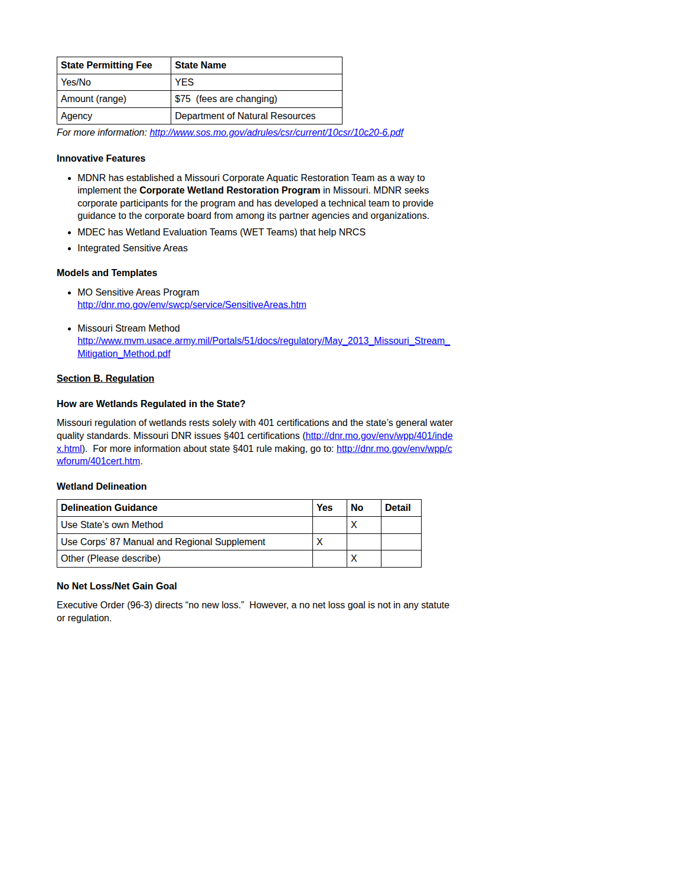| State Permitting Fee | State Name |
| --- | --- |
| Yes/No | YES |
| Amount (range) | $75 (fees are changing) |
| Agency | Department of Natural Resources |
For more information: http://www.sos.mo.gov/adrules/csr/current/10csr/10c20-6.pdf
Innovative Features
MDNR has established a Missouri Corporate Aquatic Restoration Team as a way to implement the Corporate Wetland Restoration Program in Missouri. MDNR seeks corporate participants for the program and has developed a technical team to provide guidance to the corporate board from among its partner agencies and organizations.
MDEC has Wetland Evaluation Teams (WET Teams) that help NRCS
Integrated Sensitive Areas
Models and Templates
MO Sensitive Areas Program
http://dnr.mo.gov/env/swcp/service/SensitiveAreas.htm
Missouri Stream Method
http://www.mvm.usace.army.mil/Portals/51/docs/regulatory/May_2013_Missouri_Stream_Mitigation_Method.pdf
Section B. Regulation
How are Wetlands Regulated in the State?
Missouri regulation of wetlands rests solely with 401 certifications and the state’s general water quality standards. Missouri DNR issues §401 certifications (http://dnr.mo.gov/env/wpp/401/index.html). For more information about state §401 rule making, go to: http://dnr.mo.gov/env/wpp/cwforum/401cert.htm.
Wetland Delineation
| Delineation Guidance | Yes | No | Detail |
| --- | --- | --- | --- |
| Use State’s own Method | | X | |
| Use Corps’ 87 Manual and Regional Supplement | X | | |
| Other (Please describe) | | X | |
No Net Loss/Net Gain Goal
Executive Order (96-3) directs “no new loss.” However, a no net loss goal is not in any statute or regulation.